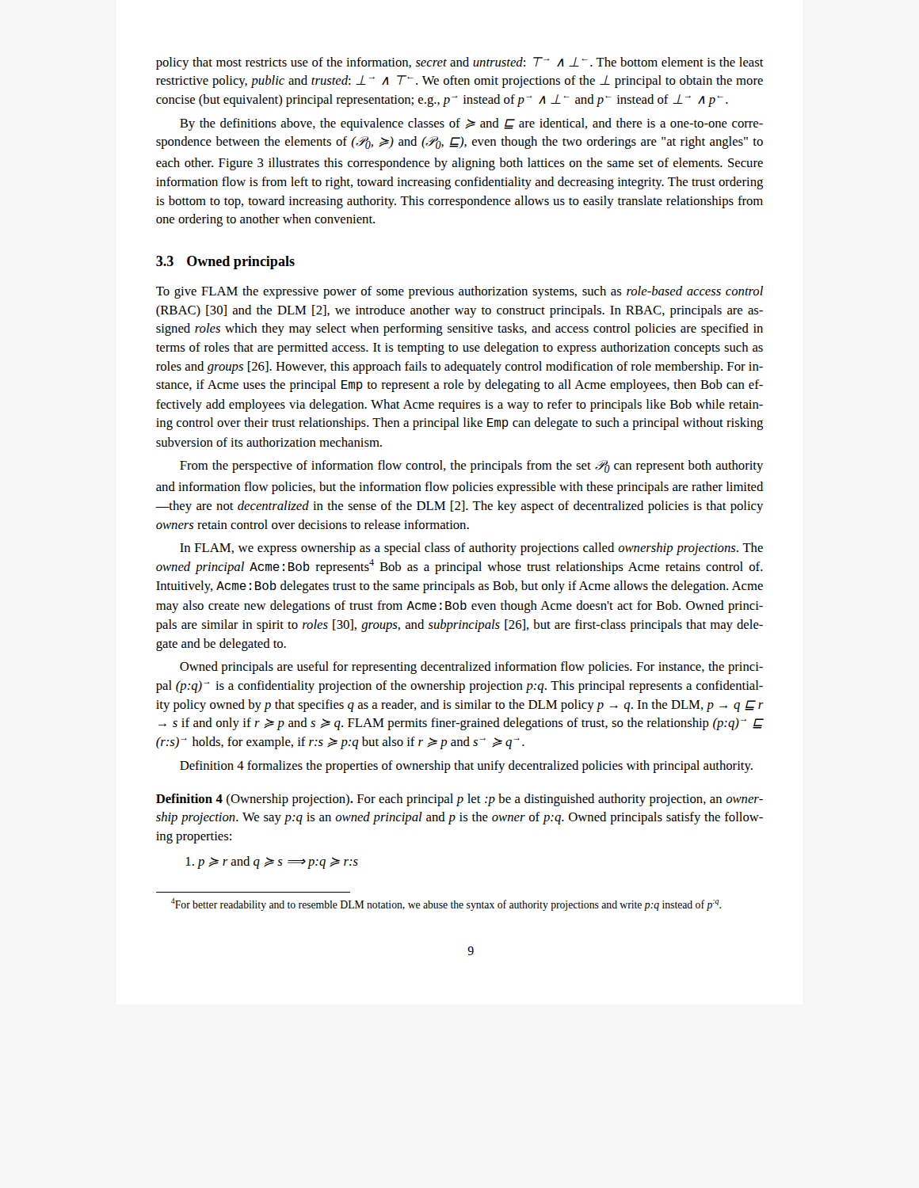policy that most restricts use of the information, secret and untrusted: ⊤→ ∧ ⊥←. The bottom element is the least restrictive policy, public and trusted: ⊥→ ∧ ⊤←. We often omit projections of the ⊥ principal to obtain the more concise (but equivalent) principal representation; e.g., p→ instead of p→ ∧ ⊥← and p← instead of ⊥→ ∧ p←.
By the definitions above, the equivalence classes of ≽ and ⊑ are identical, and there is a one-to-one correspondence between the elements of (𝒫0, ≽) and (𝒫0, ⊑), even though the two orderings are "at right angles" to each other. Figure 3 illustrates this correspondence by aligning both lattices on the same set of elements. Secure information flow is from left to right, toward increasing confidentiality and decreasing integrity. The trust ordering is bottom to top, toward increasing authority. This correspondence allows us to easily translate relationships from one ordering to another when convenient.
3.3 Owned principals
To give FLAM the expressive power of some previous authorization systems, such as role-based access control (RBAC) [30] and the DLM [2], we introduce another way to construct principals. In RBAC, principals are assigned roles which they may select when performing sensitive tasks, and access control policies are specified in terms of roles that are permitted access. It is tempting to use delegation to express authorization concepts such as roles and groups [26]. However, this approach fails to adequately control modification of role membership. For instance, if Acme uses the principal Emp to represent a role by delegating to all Acme employees, then Bob can effectively add employees via delegation. What Acme requires is a way to refer to principals like Bob while retaining control over their trust relationships. Then a principal like Emp can delegate to such a principal without risking subversion of its authorization mechanism.
From the perspective of information flow control, the principals from the set 𝒫0 can represent both authority and information flow policies, but the information flow policies expressible with these principals are rather limited—they are not decentralized in the sense of the DLM [2]. The key aspect of decentralized policies is that policy owners retain control over decisions to release information.
In FLAM, we express ownership as a special class of authority projections called ownership projections. The owned principal Acme:Bob represents4 Bob as a principal whose trust relationships Acme retains control of. Intuitively, Acme:Bob delegates trust to the same principals as Bob, but only if Acme allows the delegation. Acme may also create new delegations of trust from Acme:Bob even though Acme doesn't act for Bob. Owned principals are similar in spirit to roles [30], groups, and subprincipals [26], but are first-class principals that may delegate and be delegated to.
Owned principals are useful for representing decentralized information flow policies. For instance, the principal (p:q)→ is a confidentiality projection of the ownership projection p:q. This principal represents a confidentiality policy owned by p that specifies q as a reader, and is similar to the DLM policy p → q. In the DLM, p → q ⊑ r → s if and only if r ≽ p and s ≽ q. FLAM permits finer-grained delegations of trust, so the relationship (p:q)→ ⊑ (r:s)→ holds, for example, if r:s ≽ p:q but also if r ≽ p and s→ ≽ q→.
Definition 4 formalizes the properties of ownership that unify decentralized policies with principal authority.
Definition 4 (Ownership projection). For each principal p let :p be a distinguished authority projection, an ownership projection. We say p:q is an owned principal and p is the owner of p:q. Owned principals satisfy the following properties:
p ≽ r and q ≽ s ⟹ p:q ≽ r:s
4For better readability and to resemble DLM notation, we abuse the syntax of authority projections and write p:q instead of p:q.
9